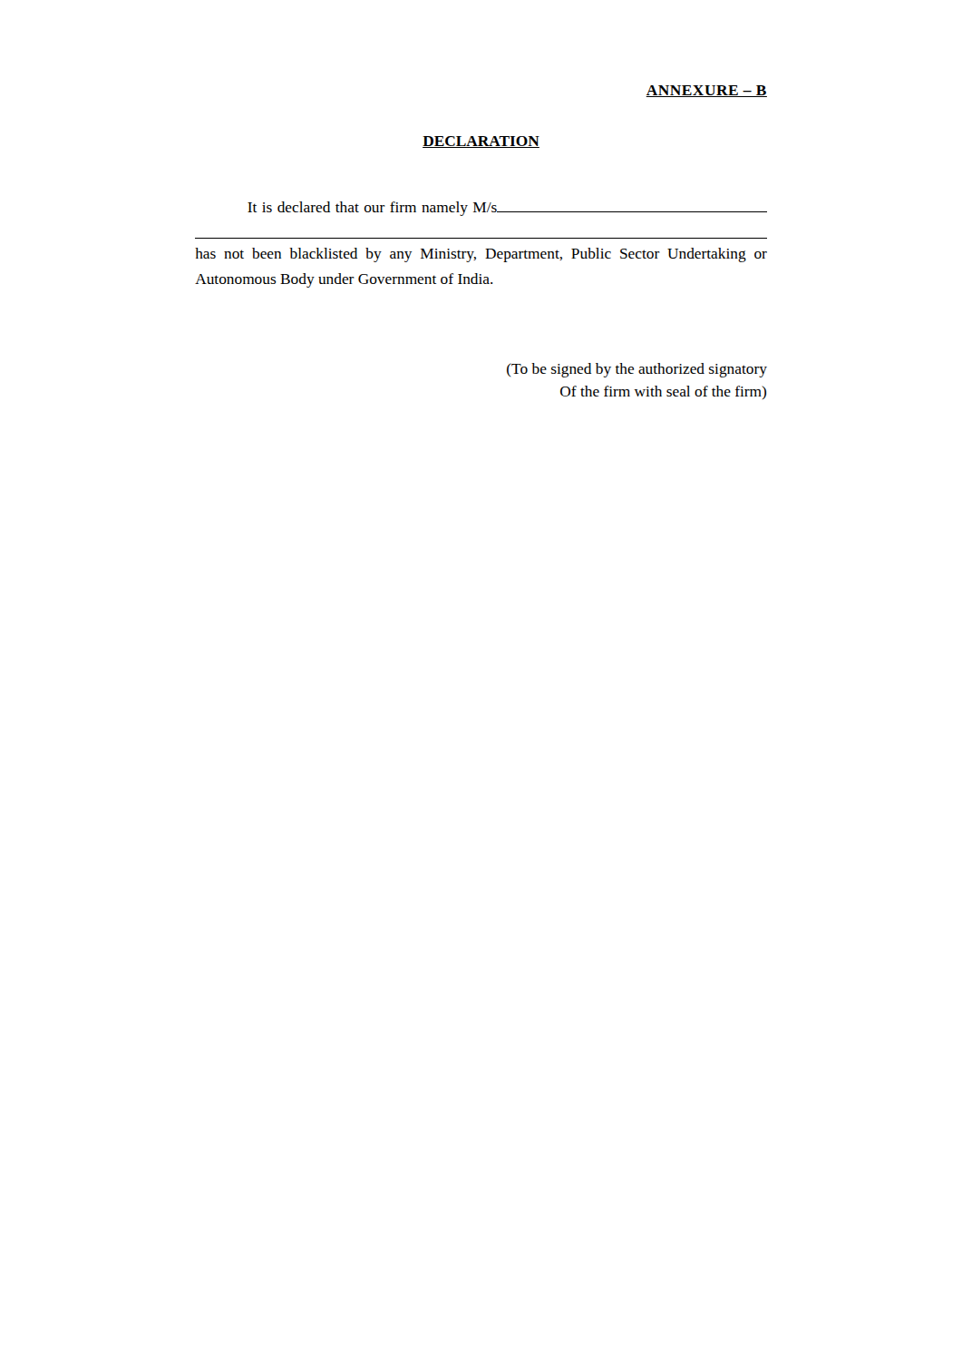ANNEXURE – B
DECLARATION
It is declared that our firm namely M/s
has not been blacklisted by any Ministry, Department, Public Sector Undertaking or Autonomous Body under Government of India.
(To be signed by the authorized signatory
Of the firm with seal of the firm)